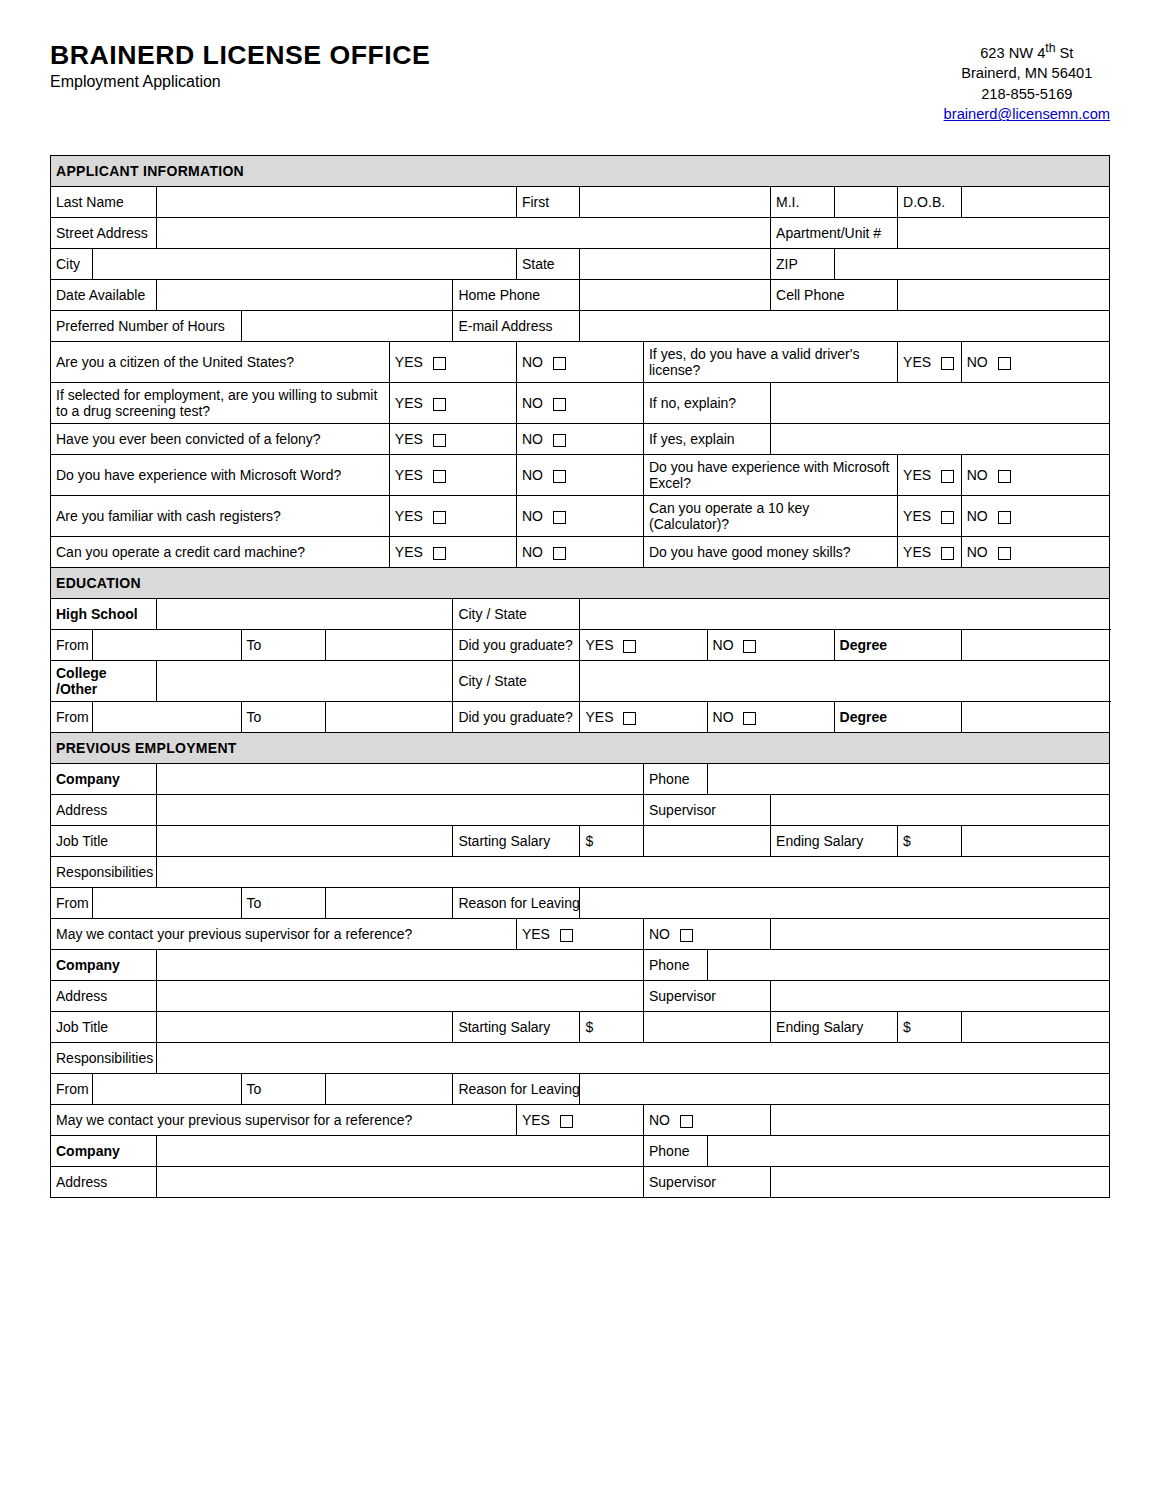BRAINERD LICENSE OFFICE
Employment Application
623 NW 4th St
Brainerd, MN 56401
218-855-5169
brainerd@licensemn.com
| APPLICANT INFORMATION |
| Last Name | | First | | M.I. | | D.O.B. | |
| Street Address | | Apartment/Unit # | |
| City | | State | | ZIP | |
| Date Available | | Home Phone | | Cell Phone | |
| Preferred Number of Hours | | E-mail Address | |
| Are you a citizen of the United States? | YES | NO | If yes, do you have a valid driver's license? | YES | NO |
| If selected for employment, are you willing to submit to a drug screening test? | YES | NO | If no, explain? | |
| Have you ever been convicted of a felony? | YES | NO | If yes, explain | |
| Do you have experience with Microsoft Word? | YES | NO | Do you have experience with Microsoft Excel? | YES | NO |
| Are you familiar with cash registers? | YES | NO | Can you operate a 10 key (Calculator)? | YES | NO |
| Can you operate a credit card machine? | YES | NO | Do you have good money skills? | YES | NO |
| EDUCATION |
| High School | | City / State | |
| From | | To | | Did you graduate? | YES | NO | Degree | |
| College /Other | | City / State | |
| From | | To | | Did you graduate? | YES | NO | Degree | |
| PREVIOUS EMPLOYMENT |
| Company | | Phone | |
| Address | | Supervisor | |
| Job Title | | Starting Salary | $ | | Ending Salary | $ | |
| Responsibilities | |
| From | | To | | Reason for Leaving | |
| May we contact your previous supervisor for a reference? | YES | NO | |
| Company | | Phone | |
| Address | | Supervisor | |
| Job Title | | Starting Salary | $ | | Ending Salary | $ | |
| Responsibilities | |
| From | | To | | Reason for Leaving | |
| May we contact your previous supervisor for a reference? | YES | NO | |
| Company | | Phone | |
| Address | | Supervisor | |